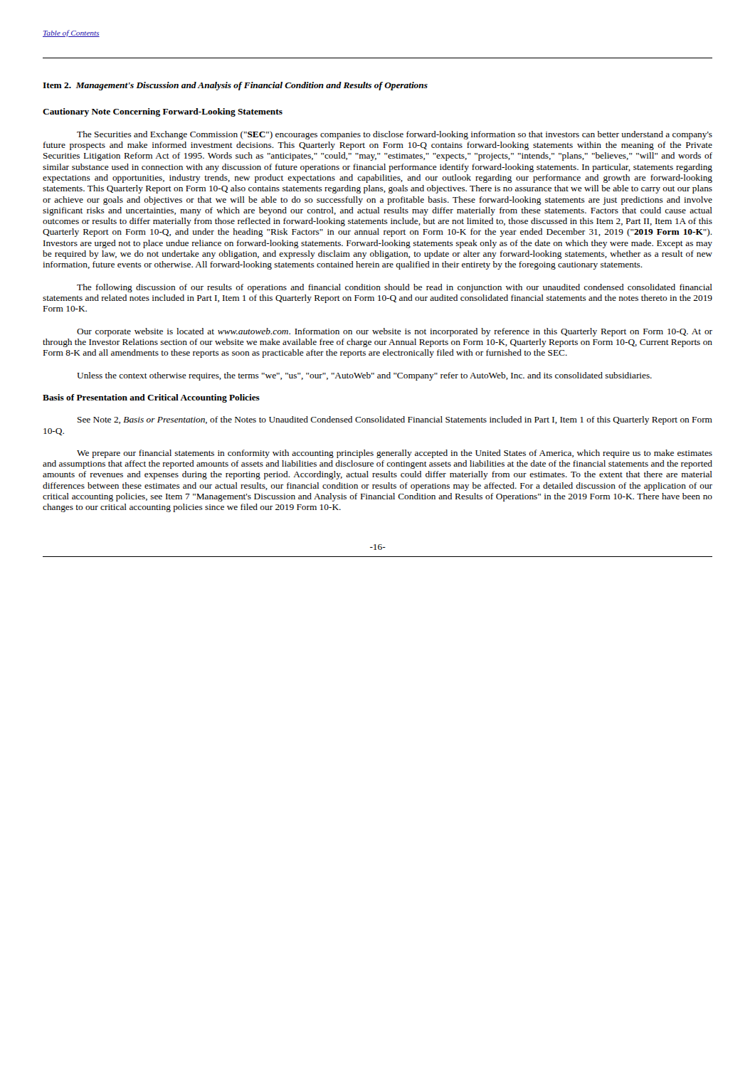Table of Contents
Item 2. Management's Discussion and Analysis of Financial Condition and Results of Operations
Cautionary Note Concerning Forward-Looking Statements
The Securities and Exchange Commission ("SEC") encourages companies to disclose forward-looking information so that investors can better understand a company's future prospects and make informed investment decisions. This Quarterly Report on Form 10-Q contains forward-looking statements within the meaning of the Private Securities Litigation Reform Act of 1995. Words such as "anticipates," "could," "may," "estimates," "expects," "projects," "intends," "plans," "believes," "will" and words of similar substance used in connection with any discussion of future operations or financial performance identify forward-looking statements. In particular, statements regarding expectations and opportunities, industry trends, new product expectations and capabilities, and our outlook regarding our performance and growth are forward-looking statements. This Quarterly Report on Form 10-Q also contains statements regarding plans, goals and objectives. There is no assurance that we will be able to carry out our plans or achieve our goals and objectives or that we will be able to do so successfully on a profitable basis. These forward-looking statements are just predictions and involve significant risks and uncertainties, many of which are beyond our control, and actual results may differ materially from these statements. Factors that could cause actual outcomes or results to differ materially from those reflected in forward-looking statements include, but are not limited to, those discussed in this Item 2, Part II, Item 1A of this Quarterly Report on Form 10-Q, and under the heading "Risk Factors" in our annual report on Form 10-K for the year ended December 31, 2019 ("2019 Form 10-K"). Investors are urged not to place undue reliance on forward-looking statements. Forward-looking statements speak only as of the date on which they were made. Except as may be required by law, we do not undertake any obligation, and expressly disclaim any obligation, to update or alter any forward-looking statements, whether as a result of new information, future events or otherwise. All forward-looking statements contained herein are qualified in their entirety by the foregoing cautionary statements.
The following discussion of our results of operations and financial condition should be read in conjunction with our unaudited condensed consolidated financial statements and related notes included in Part I, Item 1 of this Quarterly Report on Form 10-Q and our audited consolidated financial statements and the notes thereto in the 2019 Form 10-K.
Our corporate website is located at www.autoweb.com. Information on our website is not incorporated by reference in this Quarterly Report on Form 10-Q. At or through the Investor Relations section of our website we make available free of charge our Annual Reports on Form 10-K, Quarterly Reports on Form 10-Q, Current Reports on Form 8-K and all amendments to these reports as soon as practicable after the reports are electronically filed with or furnished to the SEC.
Unless the context otherwise requires, the terms "we", "us", "our", "AutoWeb" and "Company" refer to AutoWeb, Inc. and its consolidated subsidiaries.
Basis of Presentation and Critical Accounting Policies
See Note 2, Basis or Presentation, of the Notes to Unaudited Condensed Consolidated Financial Statements included in Part I, Item 1 of this Quarterly Report on Form 10-Q.
We prepare our financial statements in conformity with accounting principles generally accepted in the United States of America, which require us to make estimates and assumptions that affect the reported amounts of assets and liabilities and disclosure of contingent assets and liabilities at the date of the financial statements and the reported amounts of revenues and expenses during the reporting period. Accordingly, actual results could differ materially from our estimates. To the extent that there are material differences between these estimates and our actual results, our financial condition or results of operations may be affected. For a detailed discussion of the application of our critical accounting policies, see Item 7 "Management's Discussion and Analysis of Financial Condition and Results of Operations" in the 2019 Form 10-K. There have been no changes to our critical accounting policies since we filed our 2019 Form 10-K.
-16-